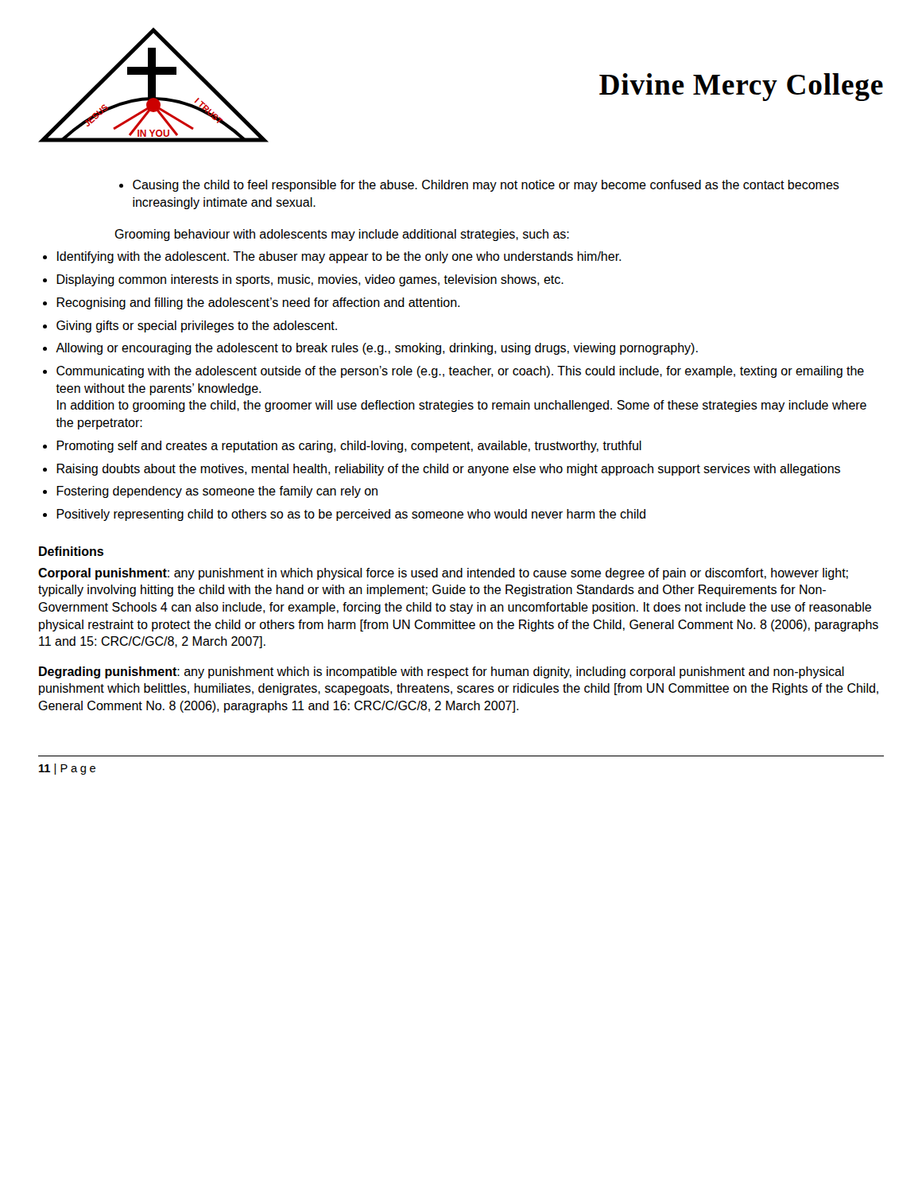Divine Mercy College crest JESUS I TRUST IN YOU
Divine Mercy College
Causing the child to feel responsible for the abuse. Children may not notice or may become confused as the contact becomes increasingly intimate and sexual.
Grooming behaviour with adolescents may include additional strategies, such as:
Identifying with the adolescent. The abuser may appear to be the only one who understands him/her.
Displaying common interests in sports, music, movies, video games, television shows, etc.
Recognising and filling the adolescent’s need for affection and attention.
Giving gifts or special privileges to the adolescent.
Allowing or encouraging the adolescent to break rules (e.g., smoking, drinking, using drugs, viewing pornography).
Communicating with the adolescent outside of the person’s role (e.g., teacher, or coach). This could include, for example, texting or emailing the teen without the parents’ knowledge.
In addition to grooming the child, the groomer will use deflection strategies to remain unchallenged. Some of these strategies may include where the perpetrator:
Promoting self and creates a reputation as caring, child-loving, competent, available, trustworthy, truthful
Raising doubts about the motives, mental health, reliability of the child or anyone else who might approach support services with allegations
Fostering dependency as someone the family can rely on
Positively representing child to others so as to be perceived as someone who would never harm the child
Definitions
Corporal punishment: any punishment in which physical force is used and intended to cause some degree of pain or discomfort, however light; typically involving hitting the child with the hand or with an implement; Guide to the Registration Standards and Other Requirements for Non-Government Schools 4 can also include, for example, forcing the child to stay in an uncomfortable position. It does not include the use of reasonable physical restraint to protect the child or others from harm [from UN Committee on the Rights of the Child, General Comment No. 8 (2006), paragraphs 11 and 15: CRC/C/GC/8, 2 March 2007].
Degrading punishment: any punishment which is incompatible with respect for human dignity, including corporal punishment and non-physical punishment which belittles, humiliates, denigrates, scapegoats, threatens, scares or ridicules the child [from UN Committee on the Rights of the Child, General Comment No. 8 (2006), paragraphs 11 and 16: CRC/C/GC/8, 2 March 2007].
11 | Page